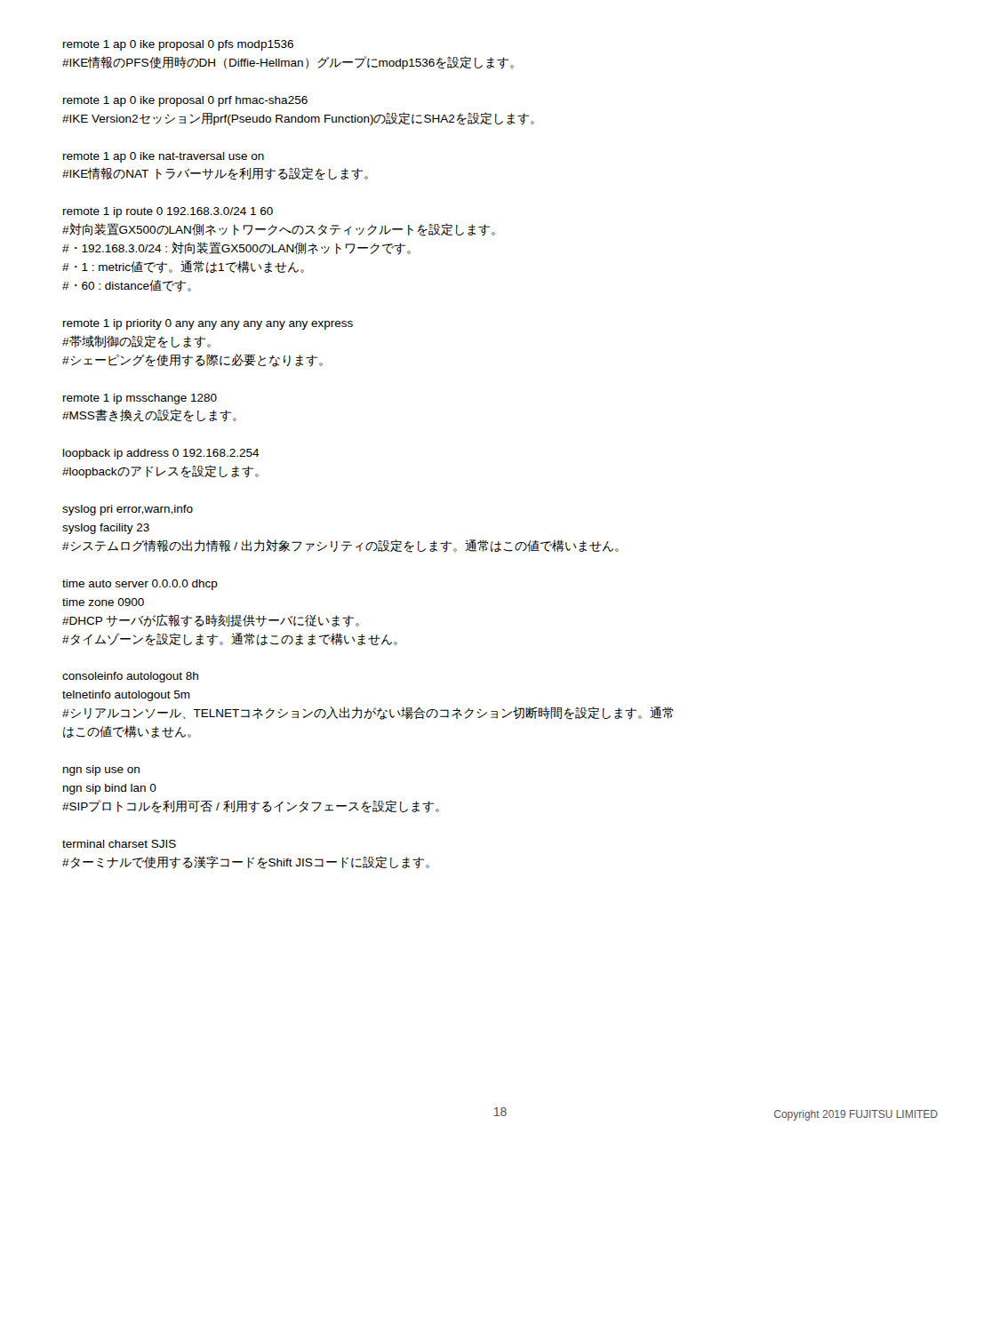remote 1 ap 0 ike proposal 0 pfs modp1536 #IKE情報のPFS使用時のDH（Diffie-Hellman）グループにmodp1536を設定します。 remote 1 ap 0 ike proposal 0 prf hmac-sha256 #IKE Version2セッション用prf(Pseudo Random Function)の設定にSHA2を設定します。 remote 1 ap 0 ike nat-traversal use on #IKE情報のNAT トラバーサルを利用する設定をします。 remote 1 ip route 0 192.168.3.0/24 1 60 #対向装置GX500のLAN側ネットワークへのスタティックルートを設定します。 #・192.168.3.0/24 : 対向装置GX500のLAN側ネットワークです。 #・1 : metric値です。通常は1で構いません。 #・60 : distance値です。 remote 1 ip priority 0 any any any any any any express #帯域制御の設定をします。 #シェーピングを使用する際に必要となります。 remote 1 ip msschange 1280 #MSS書き換えの設定をします。 loopback ip address 0 192.168.2.254 #loopbackのアドレスを設定します。 syslog pri error,warn,info syslog facility 23 #システムログ情報の出力情報 / 出力対象ファシリティの設定をします。通常はこの値で構いません。 time auto server 0.0.0.0 dhcp time zone 0900 #DHCP サーバが広報する時刻提供サーバに従います。 #タイムゾーンを設定します。通常はこのままで構いません。 consoleinfo autologout 8h telnetinfo autologout 5m #シリアルコンソール、TELNETコネクションの入出力がない場合のコネクション切断時間を設定します。通常 はこの値で構いません。 ngn sip use on ngn sip bind lan 0 #SIPプロトコルを利用可否 / 利用するインタフェースを設定します。 terminal charset SJIS #ターミナルで使用する漢字コードをShift JISコードに設定します。
18
Copyright 2019 FUJITSU LIMITED